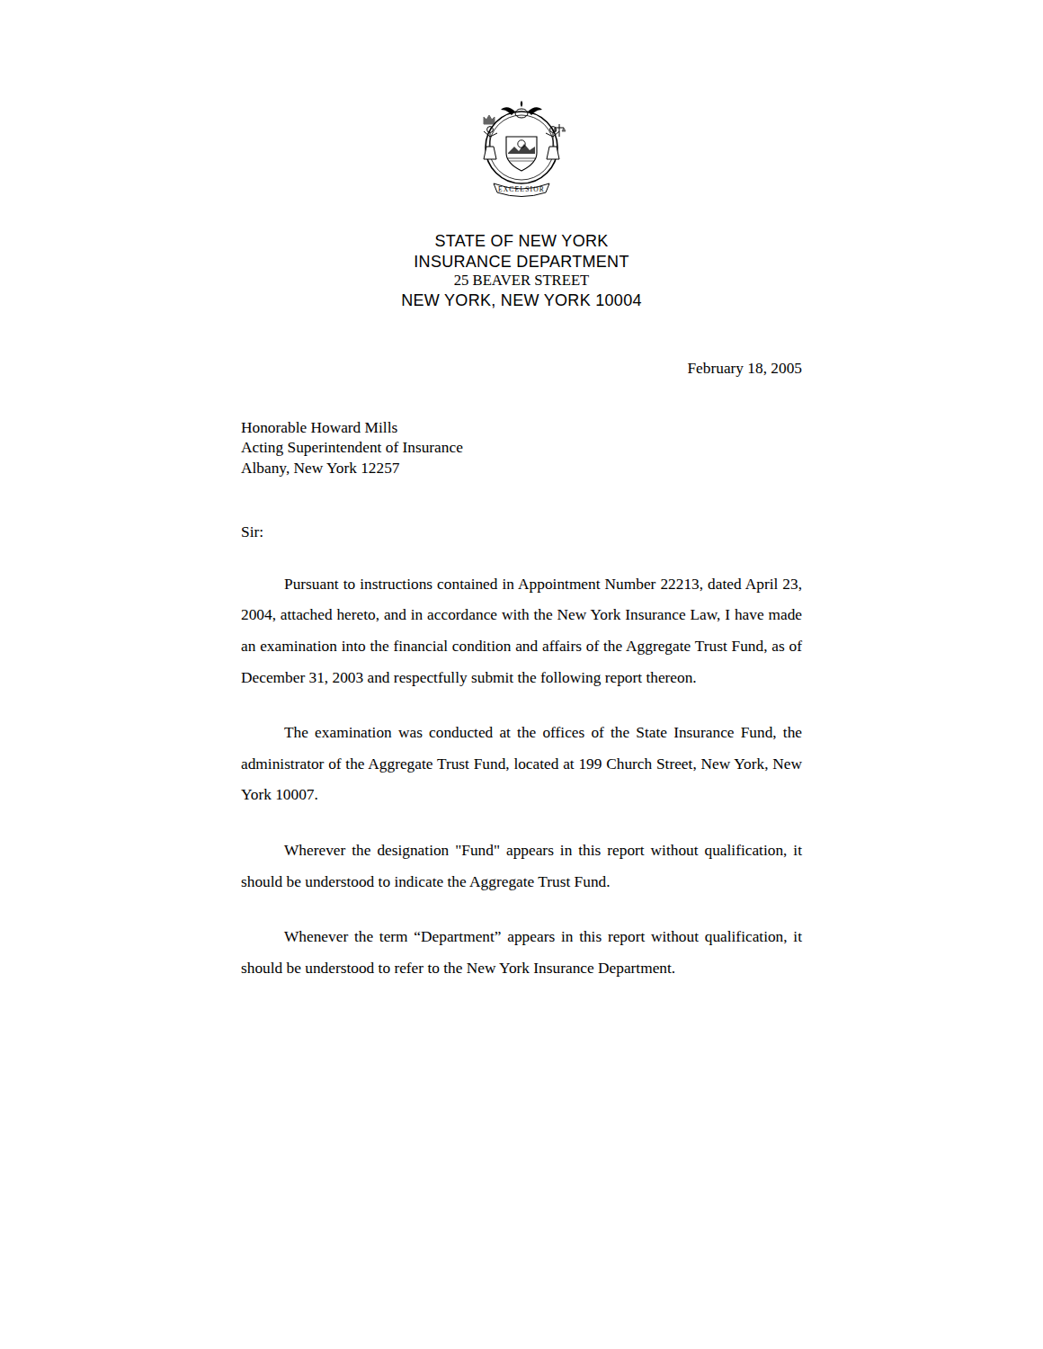Great Seal of the State of New York EXCELSIOR
STATE OF NEW YORK
INSURANCE DEPARTMENT
25 BEAVER STREET
NEW YORK, NEW YORK 10004
February 18, 2005
Honorable Howard Mills
Acting Superintendent of Insurance
Albany, New York 12257
Sir:
Pursuant to instructions contained in Appointment Number 22213, dated April 23, 2004, attached hereto, and in accordance with the New York Insurance Law, I have made an examination into the financial condition and affairs of the Aggregate Trust Fund, as of December 31, 2003 and respectfully submit the following report thereon.
The examination was conducted at the offices of the State Insurance Fund, the administrator of the Aggregate Trust Fund, located at 199 Church Street, New York, New York 10007.
Wherever the designation "Fund" appears in this report without qualification, it should be understood to indicate the Aggregate Trust Fund.
Whenever the term “Department” appears in this report without qualification, it should be understood to refer to the New York Insurance Department.